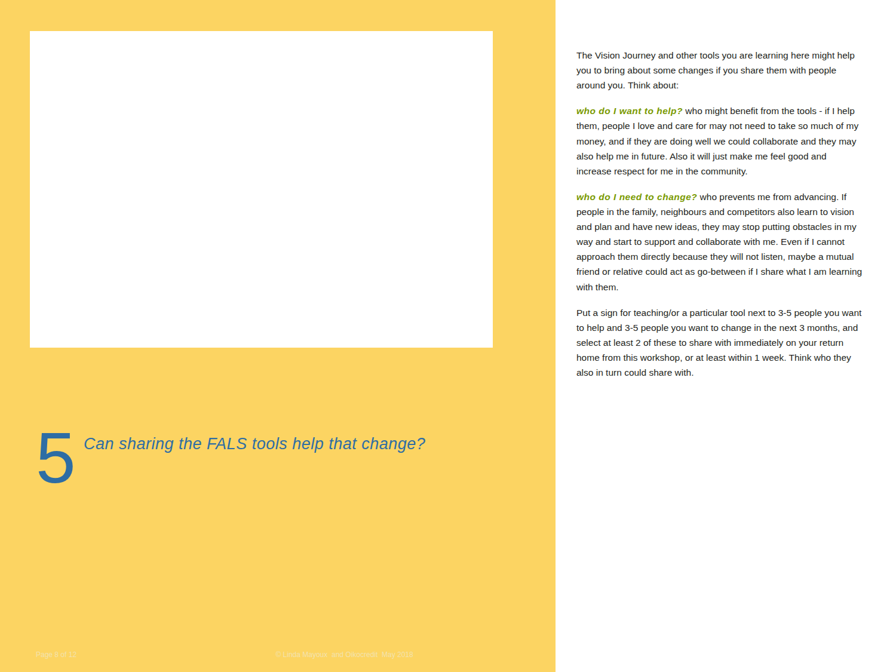5 Can sharing the FALS tools help that change?
Page 8 of 12 © Linda Mayoux and Oikocredit May 2018
The Vision Journey and other tools you are learning here might help you to bring about some changes if you share them with people around you. Think about:
who do I want to help? who might benefit from the tools - if I help them, people I love and care for may not need to take so much of my money, and if they are doing well we could collaborate and they may also help me in future. Also it will just make me feel good and increase respect for me in the community.
who do I need to change? who prevents me from advancing. If people in the family, neighbours and competitors also learn to vision and plan and have new ideas, they may stop putting obstacles in my way and start to support and collaborate with me. Even if I cannot approach them directly because they will not listen, maybe a mutual friend or relative could act as go-between if I share what I am learning with them.
Put a sign for teaching/or a particular tool next to 3-5 people you want to help and 3-5 people you want to change in the next 3 months, and select at least 2 of these to share with immediately on your return home from this workshop, or at least within 1 week. Think who they also in turn could share with.